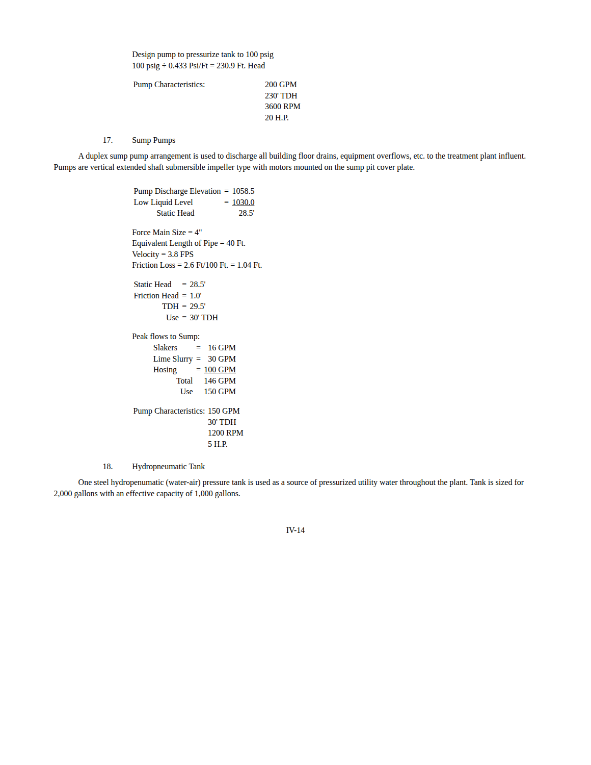Design pump to pressurize tank to 100 psig
100 psig ÷ 0.433 Psi/Ft = 230.9 Ft. Head
| Pump Characteristics: | 200 GPM |
| | 230' TDH |
| | 3600 RPM |
| | 20 H.P. |
17. Sump Pumps
A duplex sump pump arrangement is used to discharge all building floor drains, equipment overflows, etc. to the treatment plant influent. Pumps are vertical extended shaft submersible impeller type with motors mounted on the sump pit cover plate.
| Pump Discharge Elevation | = | 1058.5 |
| Low Liquid Level | = | 1030.0 |
| Static Head | | 28.5' |
Force Main Size = 4"
Equivalent Length of Pipe = 40 Ft.
Velocity = 3.8 FPS
Friction Loss = 2.6 Ft/100 Ft. = 1.04 Ft.
| Static Head | = | 28.5' |
| Friction Head | = | 1.0' |
| TDH | = | 29.5' |
| Use | = | 30' TDH |
Peak flows to Sump:
| Slakers | = | 16 GPM |
| Lime Slurry | = | 30 GPM |
| Hosing | = | 100 GPM |
| Total | | 146 GPM |
| Use | | 150 GPM |
| Pump Characteristics: | 150 GPM |
| | 30' TDH |
| | 1200 RPM |
| | 5 H.P. |
18. Hydropneumatic Tank
One steel hydropenumatic (water-air) pressure tank is used as a source of pressurized utility water throughout the plant. Tank is sized for 2,000 gallons with an effective capacity of 1,000 gallons.
IV-14